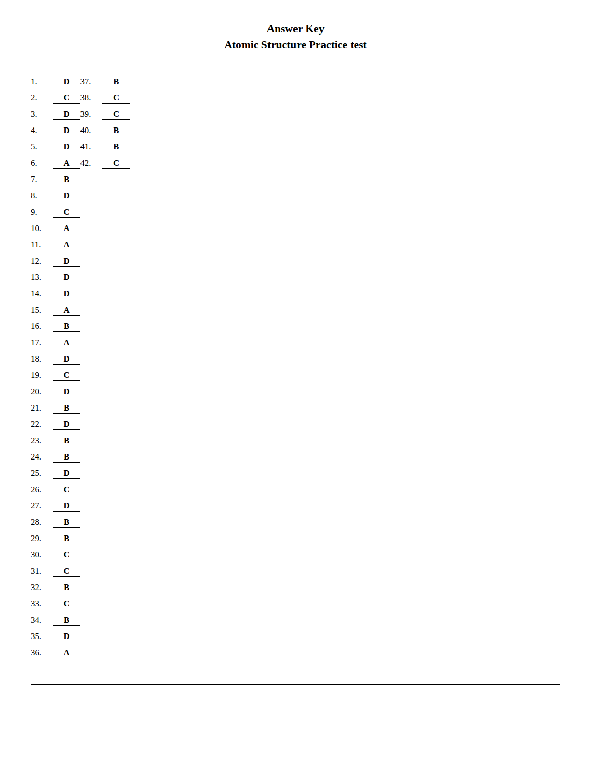Answer Key
Atomic Structure Practice test
1. D
2. C
3. D
4. D
5. D
6. A
7. B
8. D
9. C
10. A
11. A
12. D
13. D
14. D
15. A
16. B
17. A
18. D
19. C
20. D
21. B
22. D
23. B
24. B
25. D
26. C
27. D
28. B
29. B
30. C
31. C
32. B
33. C
34. B
35. D
36. A
37. B
38. C
39. C
40. B
41. B
42. C